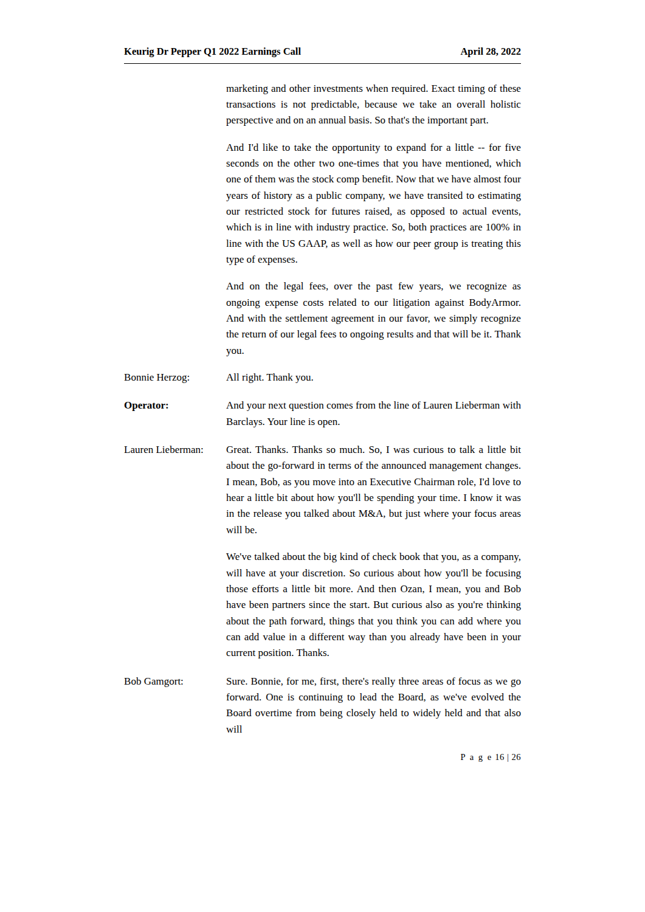Keurig Dr Pepper Q1 2022 Earnings Call
April 28, 2022
marketing and other investments when required. Exact timing of these transactions is not predictable, because we take an overall holistic perspective and on an annual basis. So that's the important part.
And I'd like to take the opportunity to expand for a little -- for five seconds on the other two one-times that you have mentioned, which one of them was the stock comp benefit. Now that we have almost four years of history as a public company, we have transited to estimating our restricted stock for futures raised, as opposed to actual events, which is in line with industry practice. So, both practices are 100% in line with the US GAAP, as well as how our peer group is treating this type of expenses.
And on the legal fees, over the past few years, we recognize as ongoing expense costs related to our litigation against BodyArmor. And with the settlement agreement in our favor, we simply recognize the return of our legal fees to ongoing results and that will be it. Thank you.
Bonnie Herzog:
All right. Thank you.
Operator:
And your next question comes from the line of Lauren Lieberman with Barclays. Your line is open.
Lauren Lieberman:
Great. Thanks. Thanks so much. So, I was curious to talk a little bit about the go-forward in terms of the announced management changes. I mean, Bob, as you move into an Executive Chairman role, I'd love to hear a little bit about how you'll be spending your time. I know it was in the release you talked about M&A, but just where your focus areas will be.
We've talked about the big kind of check book that you, as a company, will have at your discretion. So curious about how you'll be focusing those efforts a little bit more. And then Ozan, I mean, you and Bob have been partners since the start. But curious also as you're thinking about the path forward, things that you think you can add where you can add value in a different way than you already have been in your current position. Thanks.
Bob Gamgort:
Sure. Bonnie, for me, first, there's really three areas of focus as we go forward. One is continuing to lead the Board, as we've evolved the Board overtime from being closely held to widely held and that also will
P a g e 16 | 26